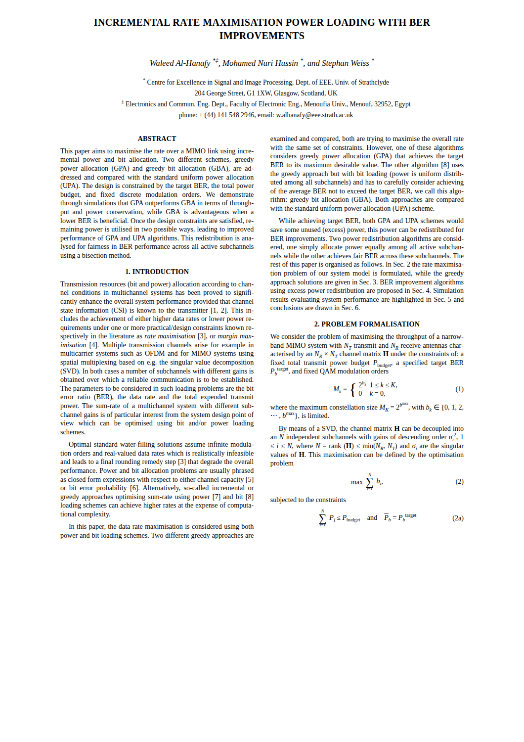INCREMENTAL RATE MAXIMISATION POWER LOADING WITH BER
IMPROVEMENTS
Waleed Al-Hanafy *‡, Mohamed Nuri Hussin *, and Stephan Weiss *
* Centre for Excellence in Signal and Image Processing, Dept. of EEE, Univ. of Strathclyde
204 George Street, G1 1XW, Glasgow, Scotland, UK
‡ Electronics and Commun. Eng. Dept., Faculty of Electronic Eng., Menoufia Univ., Menouf, 32952, Egypt
phone: + (44) 141 548 2946, email: w.alhanafy@eee.strath.ac.uk
ABSTRACT
This paper aims to maximise the rate over a MIMO link using incremental power and bit allocation. Two different schemes, greedy power allocation (GPA) and greedy bit allocation (GBA), are addressed and compared with the standard uniform power allocation (UPA). The design is constrained by the target BER, the total power budget, and fixed discrete modulation orders. We demonstrate through simulations that GPA outperforms GBA in terms of throughput and power conservation, while GBA is advantageous when a lower BER is beneficial. Once the design constraints are satisfied, remaining power is utilised in two possible ways, leading to improved performance of GPA and UPA algorithms. This redistribution is analysed for fairness in BER performance across all active subchannels using a bisection method.
1. INTRODUCTION
Transmission resources (bit and power) allocation according to channel conditions in multichannel systems has been proved to significantly enhance the overall system performance provided that channel state information (CSI) is known to the transmitter [1, 2]. This includes the achievement of either higher data rates or lower power requirements under one or more practical/design constraints known respectively in the literature as rate maximisation [3], or margin maximisation [4]. Multiple transmission channels arise for example in multicarrier systems such as OFDM and for MIMO systems using spatial multiplexing based on e.g. the singular value decomposition (SVD). In both cases a number of subchannels with different gains is obtained over which a reliable communication is to be established. The parameters to be considered in such loading problems are the bit error ratio (BER), the data rate and the total expended transmit power. The sum-rate of a multichannel system with different subchannel gains is of particular interest from the system design point of view which can be optimised using bit and/or power loading schemes.
Optimal standard water-filling solutions assume infinite modulation orders and real-valued data rates which is realistically infeasible and leads to a final rounding remedy step [3] that degrade the overall performance. Power and bit allocation problems are usually phrased as closed form expressions with respect to either channel capacity [5] or bit error probability [6]. Alternatively, so-called incremental or greedy approaches optimising sum-rate using power [7] and bit [8] loading schemes can achieve higher rates at the expense of computational complexity.
In this paper, the data rate maximisation is considered using both power and bit loading schemes. Two different greedy approaches are examined and compared, both are trying to maximise the overall rate with the same set of constraints. However, one of these algorithms considers greedy power allocation (GPA) that achieves the target BER to its maximum desirable value. The other algorithm [8] uses the greedy approach but with bit loading (power is uniform distributed among all subchannels) and has to carefully consider achieving of the average BER not to exceed the target BER, we call this algorithm: greedy bit allocation (GBA). Both approaches are compared with the standard uniform power allocation (UPA) scheme.
While achieving target BER, both GPA and UPA schemes would save some unused (excess) power, this power can be redistributed for BER improvements. Two power redistribution algorithms are considered, one simply allocate power equally among all active subchannels while the other achieves fair BER across these subchannels. The rest of this paper is organised as follows. In Sec. 2 the rate maximisation problem of our system model is formulated, while the greedy approach solutions are given in Sec. 3. BER improvement algorithms using excess power redistribution are proposed in Sec. 4. Simulation results evaluating system performance are highlighted in Sec. 5 and conclusions are drawn in Sec. 6.
2. PROBLEM FORMALISATION
We consider the problem of maximising the throughput of a narrowband MIMO system with NT transmit and NR receive antennas characterised by an NR × NT channel matrix H under the constraints of: a fixed total transmit power budget Pbudget, a specified target BER Pbtarget, and fixed QAM modulation orders
Mk = {
| 2 b k | 1 ≤ k ≤ K , |
| 0 | k = 0, |
(1)
where the maximum constellation size MK = 2bmax, with bk ∈ {0, 1, 2, ⋯ , bmax}, is limited.
By means of a SVD, the channel matrix H can be decoupled into an N independent subchannels with gains of descending order σi2, 1 ≤ i ≤ N, where N = rank (H) ≤ min(NR, NT) and σi are the singular values of H. This maximisation can be defined by the optimisation problem
max N∑i=1 bi, (2)
subjected to the constraints
N∑i=1 Pi ≤ Pbudget and Pb = Pbtarget (2a)